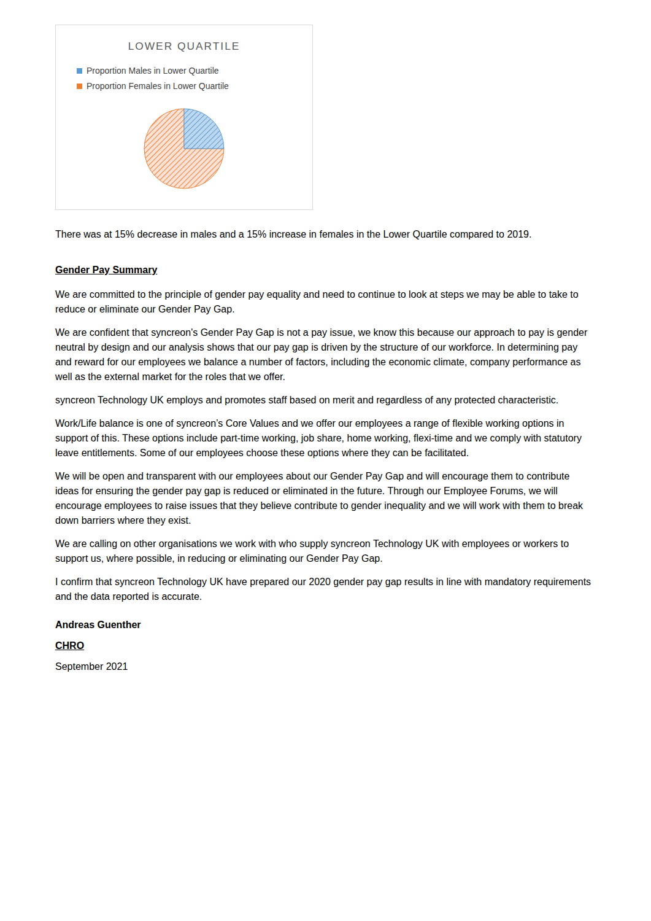LOWER QUARTILE
Proportion Males in Lower Quartile
Proportion Females in Lower Quartile
There was at 15% decrease in males and a 15% increase in females in the Lower Quartile compared to 2019.
Gender Pay Summary
We are committed to the principle of gender pay equality and need to continue to look at steps we may be able to take to reduce or eliminate our Gender Pay Gap.
We are confident that syncreon's Gender Pay Gap is not a pay issue, we know this because our approach to pay is gender neutral by design and our analysis shows that our pay gap is driven by the structure of our workforce. In determining pay and reward for our employees we balance a number of factors, including the economic climate, company performance as well as the external market for the roles that we offer.
syncreon Technology UK employs and promotes staff based on merit and regardless of any protected characteristic.
Work/Life balance is one of syncreon’s Core Values and we offer our employees a range of flexible working options in support of this. These options include part-time working, job share, home working, flexi-time and we comply with statutory leave entitlements. Some of our employees choose these options where they can be facilitated.
We will be open and transparent with our employees about our Gender Pay Gap and will encourage them to contribute ideas for ensuring the gender pay gap is reduced or eliminated in the future. Through our Employee Forums, we will encourage employees to raise issues that they believe contribute to gender inequality and we will work with them to break down barriers where they exist.
We are calling on other organisations we work with who supply syncreon Technology UK with employees or workers to support us, where possible, in reducing or eliminating our Gender Pay Gap.
I confirm that syncreon Technology UK have prepared our 2020 gender pay gap results in line with mandatory requirements and the data reported is accurate.
Andreas Guenther
CHRO
September 2021